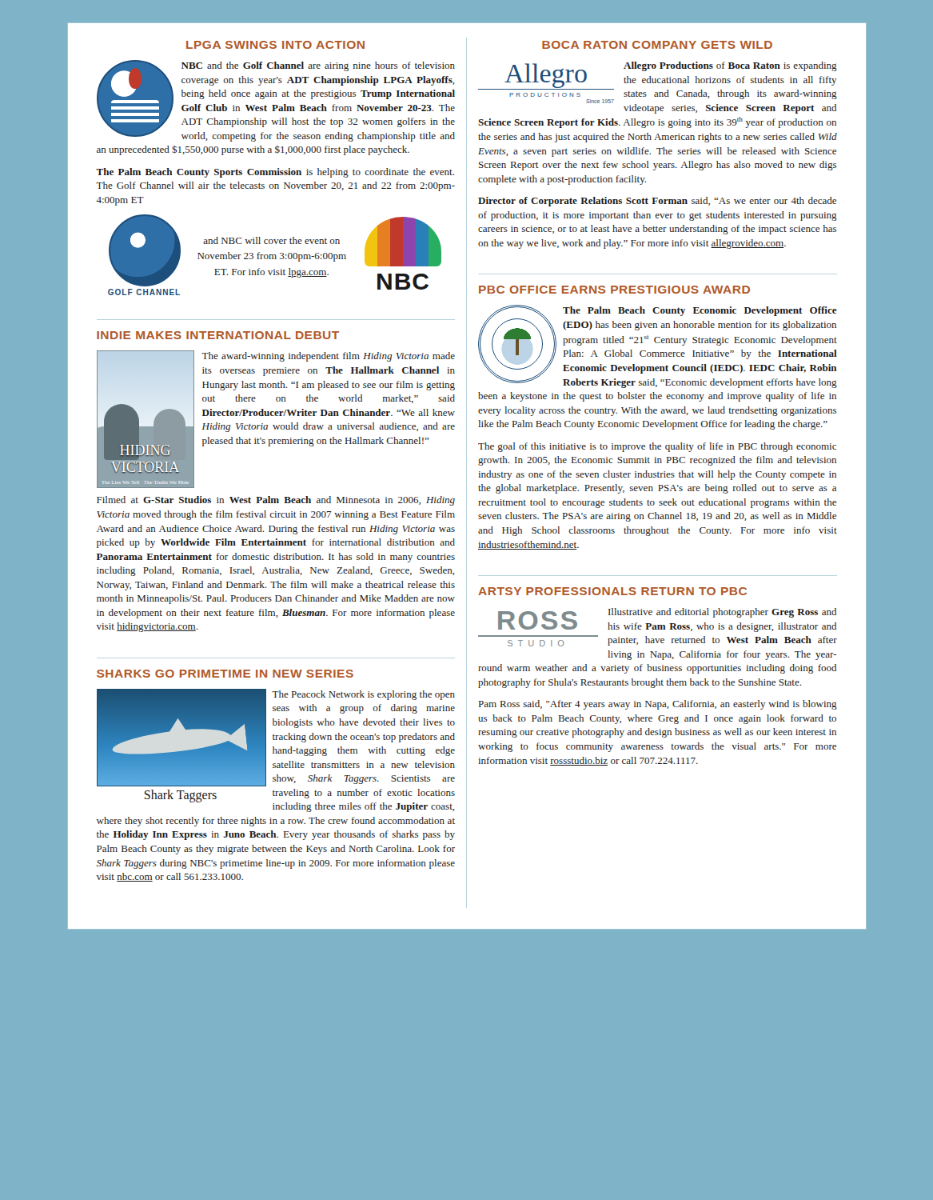| LPGA SWINGS INTO ACTION NBC and the Golf Channel are airing nine hours of television coverage on this year's ADT Championship LPGA Playoffs , being held once again at the prestigious Trump International Golf Club in West Palm Beach from November 20-23 . The ADT Championship will host the top 32 women golfers in the world, competing for the season ending championship title and an unprecedented $1,550,000 purse with a $1,000,000 first place paycheck. The Palm Beach County Sports Commission is helping to coordinate the event. The Golf Channel will air the telecasts on November 20, 21 and 22 from 2:00pm-4:00pm ET / GOLF CHANNEL / and NBC will cover the event on November 23 from 3:00pm-6:00pm ET. For info visit lpga.com . / NBC / INDIE MAKES INTERNATIONAL DEBUT HIDING VICTORIA The Lies We Tell The Truths We Hide The award-winning independent film Hiding Victoria made its overseas premiere on The Hallmark Channel in Hungary last month. “I am pleased to see our film is getting out there on the world market,” said Director/Producer/Writer Dan Chinander . “We all knew Hiding Victoria would draw a universal audience, and are pleased that it's premiering on the Hallmark Channel!” Filmed at G-Star Studios in West Palm Beach and Minnesota in 2006, Hiding Victoria moved through the film festival circuit in 2007 winning a Best Feature Film Award and an Audience Choice Award. During the festival run Hiding Victoria was picked up by Worldwide Film Entertainment for international distribution and Panorama Entertainment for domestic distribution. It has sold in many countries including Poland, Romania, Israel, Australia, New Zealand, Greece, Sweden, Norway, Taiwan, Finland and Denmark. The film will make a theatrical release this month in Minneapolis/St. Paul. Producers Dan Chinander and Mike Madden are now in development on their next feature film, Bluesman . For more information please visit hidingvictoria.com . SHARKS GO PRIMETIME IN NEW SERIES Shark Taggers The Peacock Network is exploring the open seas with a group of daring marine biologists who have devoted their lives to tracking down the ocean's top predators and hand-tagging them with cutting edge satellite transmitters in a new television show, Shark Taggers . Scientists are traveling to a number of exotic locations including three miles off the Jupiter coast, where they shot recently for three nights in a row. The crew found accommodation at the Holiday Inn Express in Juno Beach . Every year thousands of sharks pass by Palm Beach County as they migrate between the Keys and North Carolina. Look for Shark Taggers during NBC's primetime line-up in 2009. For more information please visit nbc.com or call 561.233.1000. | BOCA RATON COMPANY GETS WILD Allegro PRODUCTIONS Since 1957 Allegro Productions of Boca Raton is expanding the educational horizons of students in all fifty states and Canada, through its award-winning videotape series, Science Screen Report and Science Screen Report for Kids . Allegro is going into its 39 th year of production on the series and has just acquired the North American rights to a new series called Wild Events , a seven part series on wildlife. The series will be released with Science Screen Report over the next few school years. Allegro has also moved to new digs complete with a post-production facility. Director of Corporate Relations Scott Forman said, “As we enter our 4th decade of production, it is more important than ever to get students interested in pursuing careers in science, or to at least have a better understanding of the impact science has on the way we live, work and play.” For more info visit allegrovideo.com . PBC OFFICE EARNS PRESTIGIOUS AWARD The Palm Beach County Economic Development Office (EDO) has been given an honorable mention for its globalization program titled “21 st Century Strategic Economic Development Plan: A Global Commerce Initiative” by the International Economic Development Council (IEDC) . IEDC Chair, Robin Roberts Krieger said, “Economic development efforts have long been a keystone in the quest to bolster the economy and improve quality of life in every locality across the country. With the award, we laud trendsetting organizations like the Palm Beach County Economic Development Office for leading the charge.” The goal of this initiative is to improve the quality of life in PBC through economic growth. In 2005, the Economic Summit in PBC recognized the film and television industry as one of the seven cluster industries that will help the County compete in the global marketplace. Presently, seven PSA's are being rolled out to serve as a recruitment tool to encourage students to seek out educational programs within the seven clusters. The PSA's are airing on Channel 18, 19 and 20, as well as in Middle and High School classrooms throughout the County. For more info visit industriesofthemind.net . ARTSY PROFESSIONALS RETURN TO PBC ROSS STUDIO Illustrative and editorial photographer Greg Ross and his wife Pam Ross , who is a designer, illustrator and painter, have returned to West Palm Beach after living in Napa, California for four years. The year-round warm weather and a variety of business opportunities including doing food photography for Shula's Restaurants brought them back to the Sunshine State. Pam Ross said, "After 4 years away in Napa, California, an easterly wind is blowing us back to Palm Beach County, where Greg and I once again look forward to resuming our creative photography and design business as well as our keen interest in working to focus community awareness towards the visual arts." For more information visit rossstudio.biz or call 707.224.1117. |